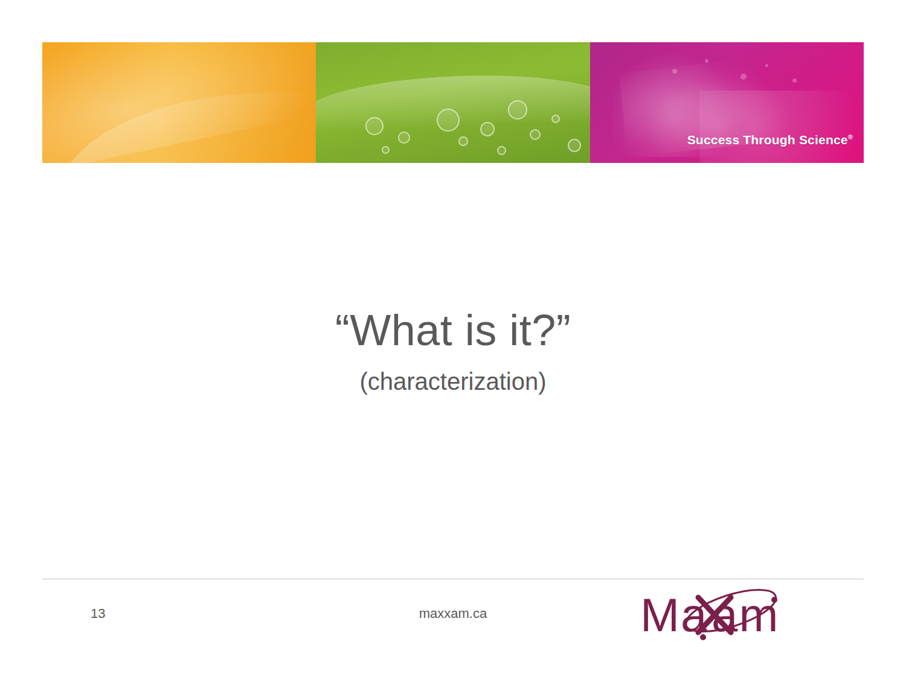Success Through Science®
“What is it?”
(characterization)
13
maxxam.ca
Maxxam Ma am